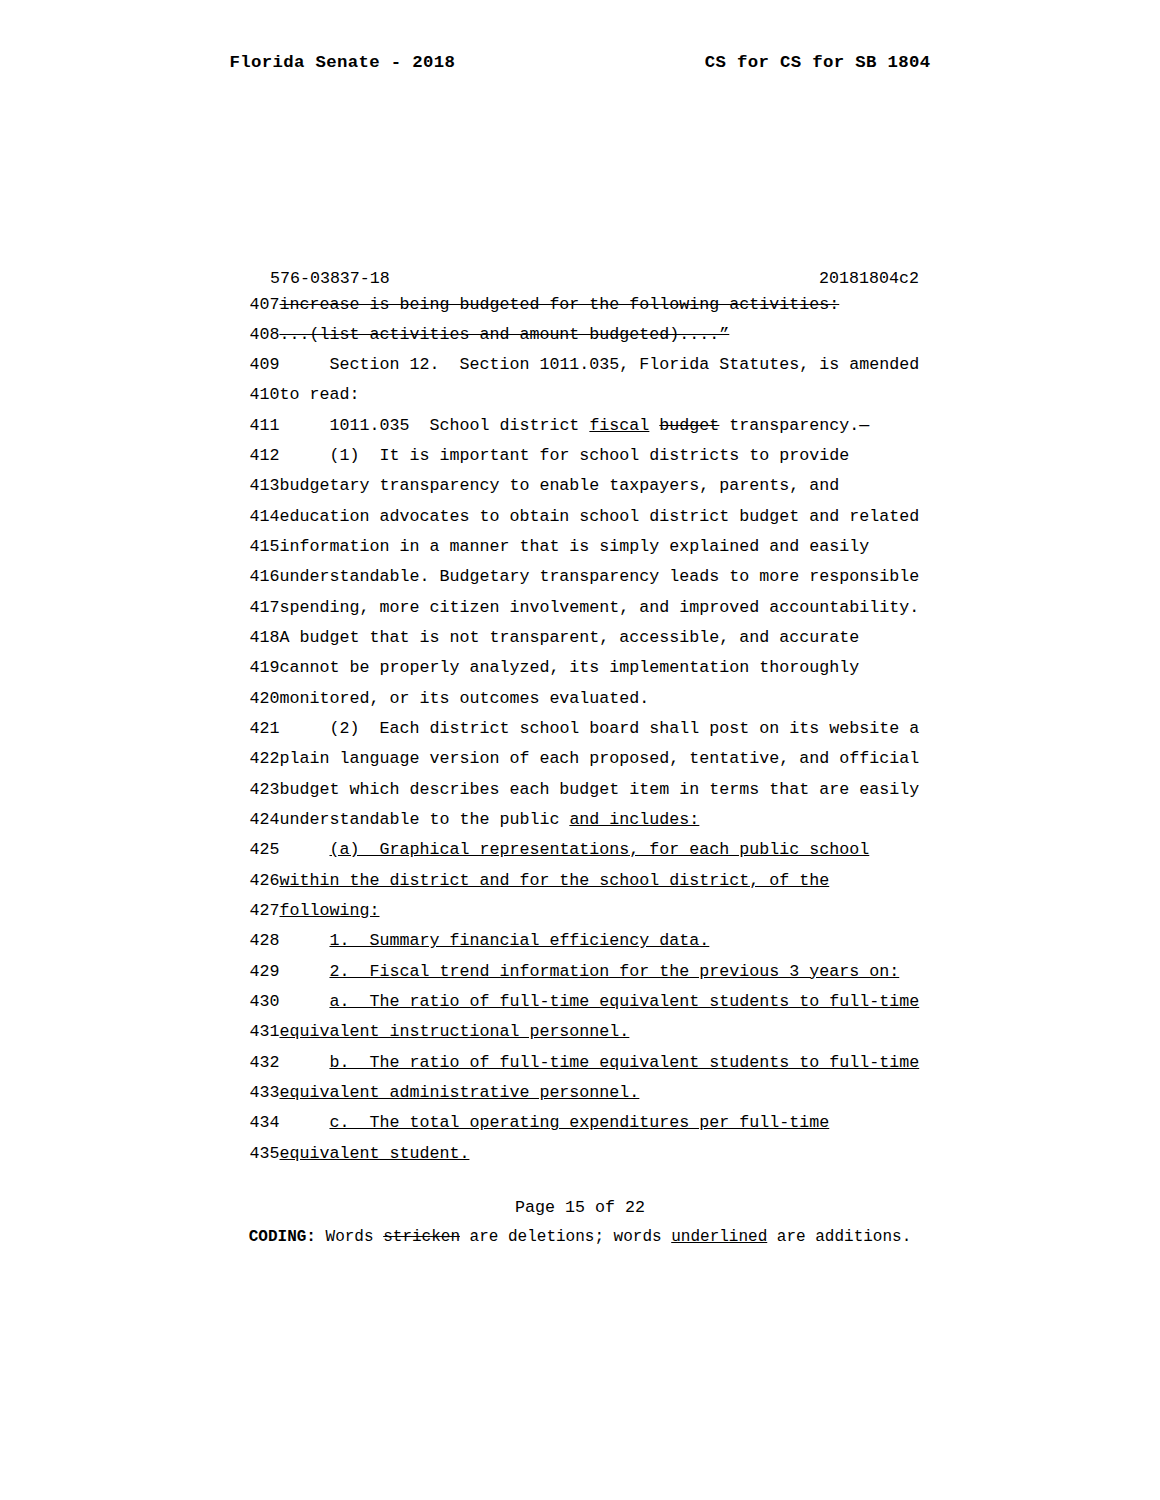Florida Senate - 2018
CS for CS for SB 1804
576-03837-18
20181804c2
| 407 | increase is being budgeted for the following activities: |
| 408 | ...(list activities and amount budgeted)....” |
| 409 | Section 12. Section 1011.035, Florida Statutes, is amended |
| 410 | to read: |
| 411 | 1011.035 School district fiscal budget transparency.— |
| 412 | (1) It is important for school districts to provide |
| 413 | budgetary transparency to enable taxpayers, parents, and |
| 414 | education advocates to obtain school district budget and related |
| 415 | information in a manner that is simply explained and easily |
| 416 | understandable. Budgetary transparency leads to more responsible |
| 417 | spending, more citizen involvement, and improved accountability. |
| 418 | A budget that is not transparent, accessible, and accurate |
| 419 | cannot be properly analyzed, its implementation thoroughly |
| 420 | monitored, or its outcomes evaluated. |
| 421 | (2) Each district school board shall post on its website a |
| 422 | plain language version of each proposed, tentative, and official |
| 423 | budget which describes each budget item in terms that are easily |
| 424 | understandable to the public and includes: |
| 425 | (a) Graphical representations, for each public school |
| 426 | within the district and for the school district, of the |
| 427 | following: |
| 428 | 1. Summary financial efficiency data. |
| 429 | 2. Fiscal trend information for the previous 3 years on: |
| 430 | a. The ratio of full-time equivalent students to full-time |
| 431 | equivalent instructional personnel. |
| 432 | b. The ratio of full-time equivalent students to full-time |
| 433 | equivalent administrative personnel. |
| 434 | c. The total operating expenditures per full-time |
| 435 | equivalent student. |
Page 15 of 22
CODING: Words stricken are deletions; words underlined are additions.